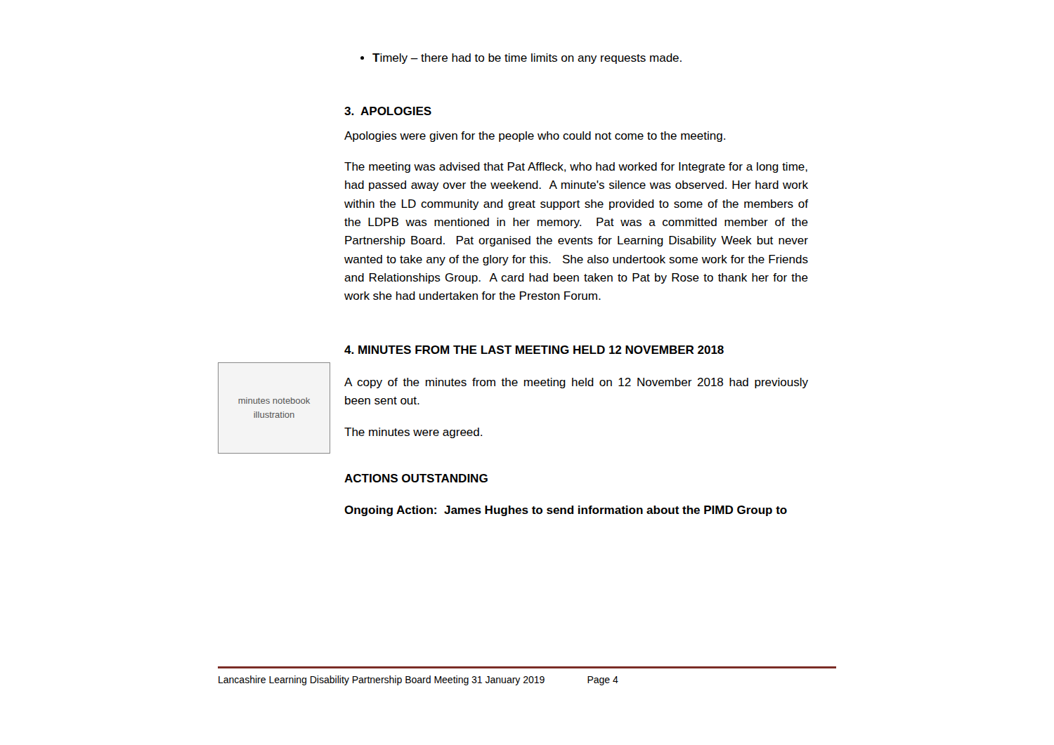Timely – there had to be time limits on any requests made.
3. APOLOGIES
Apologies were given for the people who could not come to the meeting.
The meeting was advised that Pat Affleck, who had worked for Integrate for a long time, had passed away over the weekend. A minute's silence was observed. Her hard work within the LD community and great support she provided to some of the members of the LDPB was mentioned in her memory. Pat was a committed member of the Partnership Board. Pat organised the events for Learning Disability Week but never wanted to take any of the glory for this. She also undertook some work for the Friends and Relationships Group. A card had been taken to Pat by Rose to thank her for the work she had undertaken for the Preston Forum.
minutes notebook illustration
4. MINUTES FROM THE LAST MEETING HELD 12 NOVEMBER 2018
A copy of the minutes from the meeting held on 12 November 2018 had previously been sent out.
The minutes were agreed.
ACTIONS OUTSTANDING
Ongoing Action: James Hughes to send information about the PIMD Group to
Lancashire Learning Disability Partnership Board Meeting 31 January 2019
Page 4